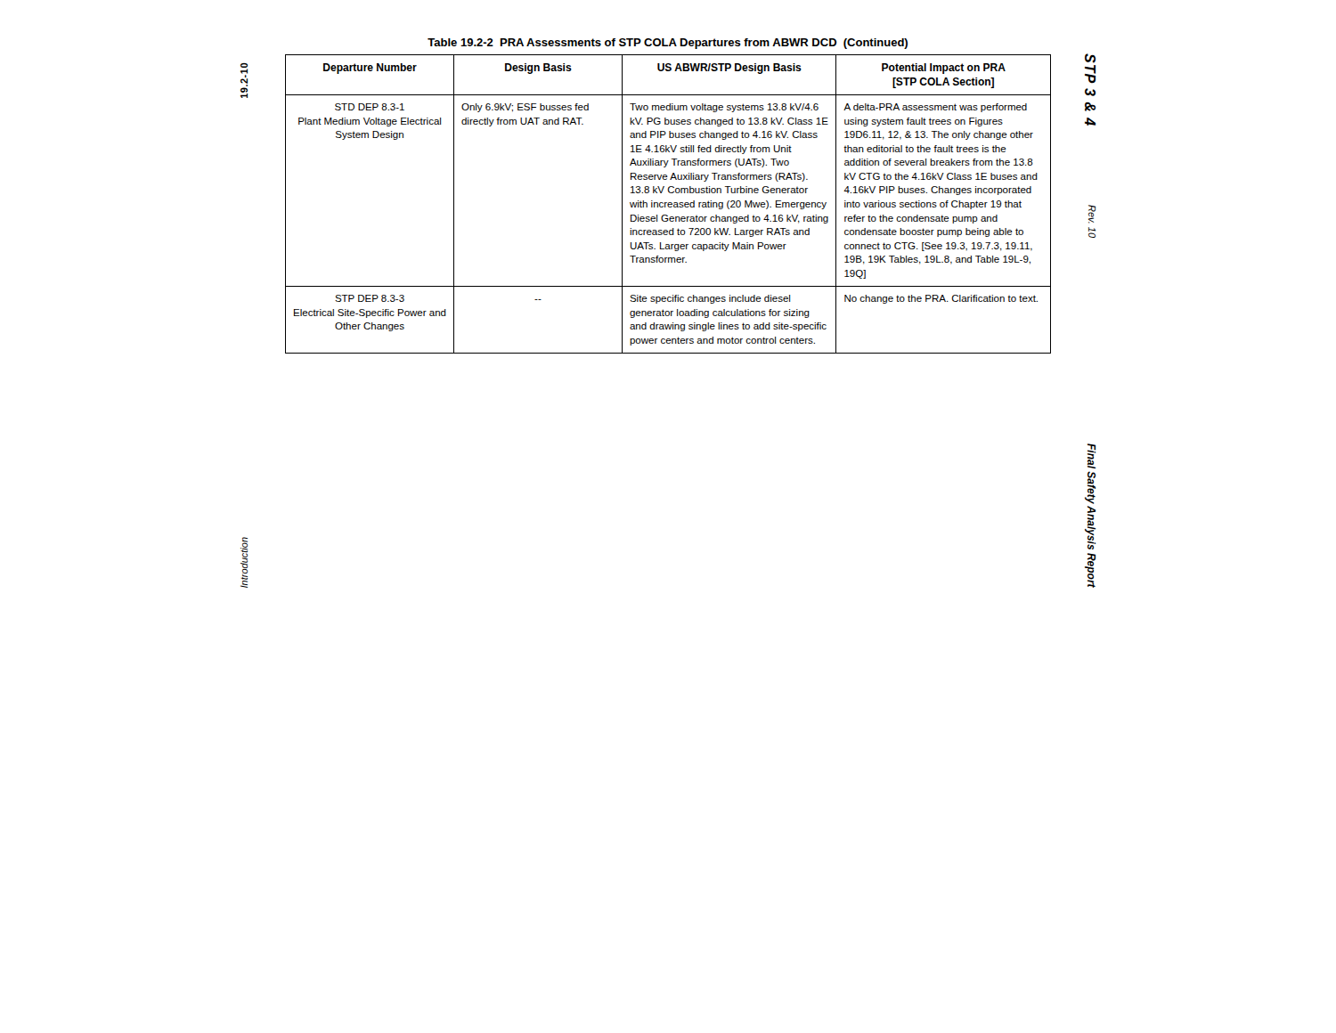19.2-10
Introduction
STP 3 & 4
Rev. 10
Final Safety Analysis Report
Table 19.2-2 PRA Assessments of STP COLA Departures from ABWR DCD (Continued)
| Departure Number | Design Basis | US ABWR/STP Design Basis | Potential Impact on PRA [STP COLA Section] |
| --- | --- | --- | --- |
| STD DEP 8.3-1 Plant Medium Voltage Electrical System Design | Only 6.9kV; ESF busses fed directly from UAT and RAT. | Two medium voltage systems 13.8 kV/4.6 kV. PG buses changed to 13.8 kV. Class 1E and PIP buses changed to 4.16 kV. Class 1E 4.16kV still fed directly from Unit Auxiliary Transformers (UATs). Two Reserve Auxiliary Transformers (RATs). 13.8 kV Combustion Turbine Generator with increased rating (20 Mwe). Emergency Diesel Generator changed to 4.16 kV, rating increased to 7200 kW. Larger RATs and UATs. Larger capacity Main Power Transformer. | A delta-PRA assessment was performed using system fault trees on Figures 19D6.11, 12, & 13. The only change other than editorial to the fault trees is the addition of several breakers from the 13.8 kV CTG to the 4.16kV Class 1E buses and 4.16kV PIP buses. Changes incorporated into various sections of Chapter 19 that refer to the condensate pump and condensate booster pump being able to connect to CTG. [See 19.3, 19.7.3, 19.11, 19B, 19K Tables, 19L.8, and Table 19L-9, 19Q] |
| STP DEP 8.3-3 Electrical Site-Specific Power and Other Changes | -- | Site specific changes include diesel generator loading calculations for sizing and drawing single lines to add site-specific power centers and motor control centers. | No change to the PRA. Clarification to text. |